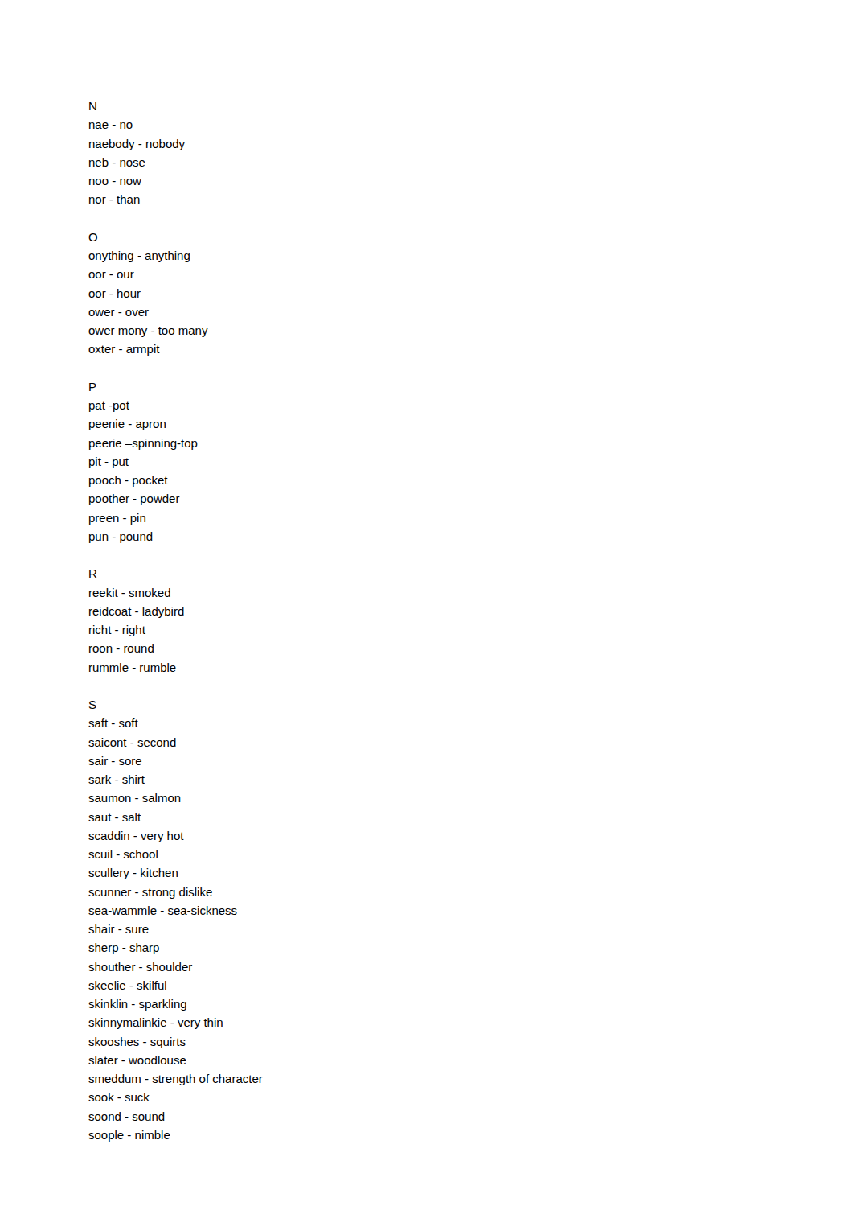N
nae
no
naebody
nobody
neb
nose
noo
now
nor
than
O
onything
anything
oor
our
oor
hour
ower
over
ower mony
too many
oxter
armpit
P
pat
pot
peenie
apron
peerie
spinning-top
pit
put
pooch
pocket
poother
powder
preen
pin
pun
pound
R
reekit
smoked
reidcoat
ladybird
richt
right
roon
round
rummle
rumble
S
saft
soft
saicont
second
sair
sore
sark
shirt
saumon
salmon
saut
salt
scaddin
very hot
scuil
school
scullery
kitchen
scunner
strong dislike
sea-wammle
sea-sickness
shair
sure
sherp
sharp
shouther
shoulder
skeelie
skilful
skinklin
sparkling
skinnymalinkie
very thin
skooshes
squirts
slater
woodlouse
smeddum
strength of character
sook
suck
soond
sound
soople
nimble